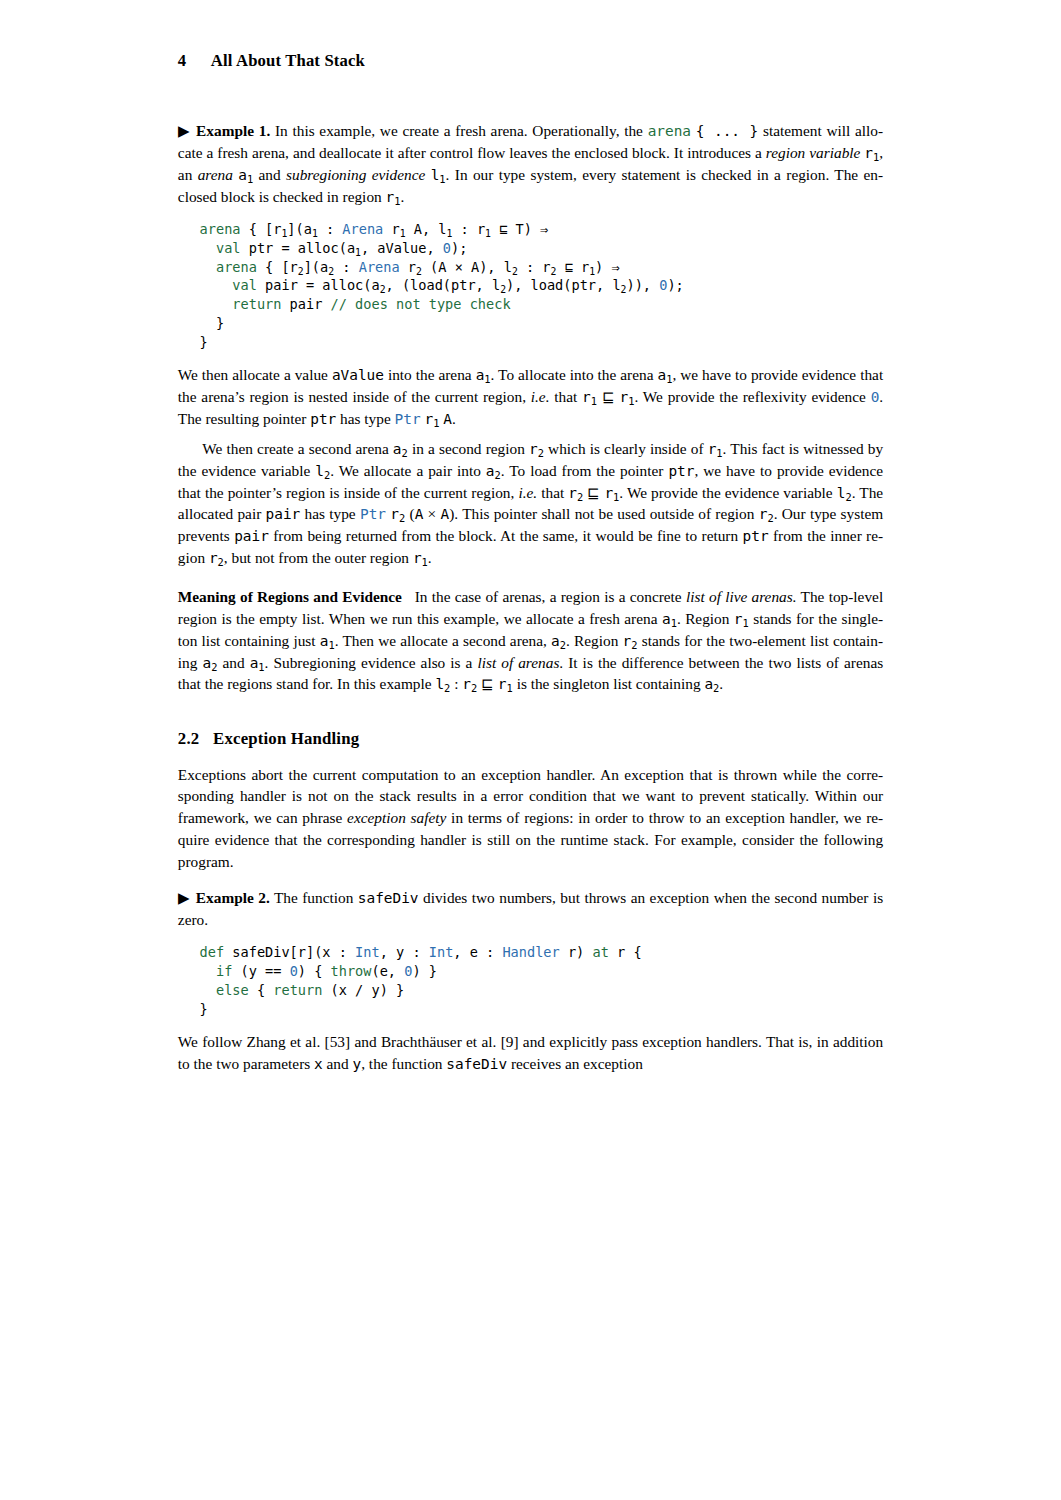4 All About That Stack
▶Example 1. In this example, we create a fresh arena. Operationally, the arena { ... } statement will allocate a fresh arena, and deallocate it after control flow leaves the enclosed block. It introduces a region variable r1, an arena a1 and subregioning evidence l1. In our type system, every statement is checked in a region. The enclosed block is checked in region r1.
arena { [r1](a1 : Arena r1 A, l1 : r1 ⊑ T) ⇒
  val ptr = alloc(a1, aValue, 0);
  arena { [r2](a2 : Arena r2 (A × A), l2 : r2 ⊑ r1) ⇒
    val pair = alloc(a2, (load(ptr, l2), load(ptr, l2)), 0);
    return pair // does not type check
  }
}
We then allocate a value aValue into the arena a1. To allocate into the arena a1, we have to provide evidence that the arena’s region is nested inside of the current region, i.e. that r1 ⊑ r1. We provide the reflexivity evidence 0. The resulting pointer ptr has type Ptr r1 A.
We then create a second arena a2 in a second region r2 which is clearly inside of r1. This fact is witnessed by the evidence variable l2. We allocate a pair into a2. To load from the pointer ptr, we have to provide evidence that the pointer’s region is inside of the current region, i.e. that r2 ⊑ r1. We provide the evidence variable l2. The allocated pair pair has type Ptr r2 (A × A). This pointer shall not be used outside of region r2. Our type system prevents pair from being returned from the block. At the same, it would be fine to return ptr from the inner region r2, but not from the outer region r1.
Meaning of Regions and Evidence In the case of arenas, a region is a concrete list of live arenas. The top-level region is the empty list. When we run this example, we allocate a fresh arena a1. Region r1 stands for the singleton list containing just a1. Then we allocate a second arena, a2. Region r2 stands for the two-element list containing a2 and a1. Subregioning evidence also is a list of arenas. It is the difference between the two lists of arenas that the regions stand for. In this example l2 : r2 ⊑ r1 is the singleton list containing a2.
2.2 Exception Handling
Exceptions abort the current computation to an exception handler. An exception that is thrown while the corresponding handler is not on the stack results in a error condition that we want to prevent statically. Within our framework, we can phrase exception safety in terms of regions: in order to throw to an exception handler, we require evidence that the corresponding handler is still on the runtime stack. For example, consider the following program.
▶Example 2. The function safeDiv divides two numbers, but throws an exception when the second number is zero.
def safeDiv[r](x : Int, y : Int, e : Handler r) at r {
  if (y == 0) { throw(e, 0) }
  else { return (x / y) }
}
We follow Zhang et al. [53] and Brachthäuser et al. [9] and explicitly pass exception handlers. That is, in addition to the two parameters x and y, the function safeDiv receives an exception